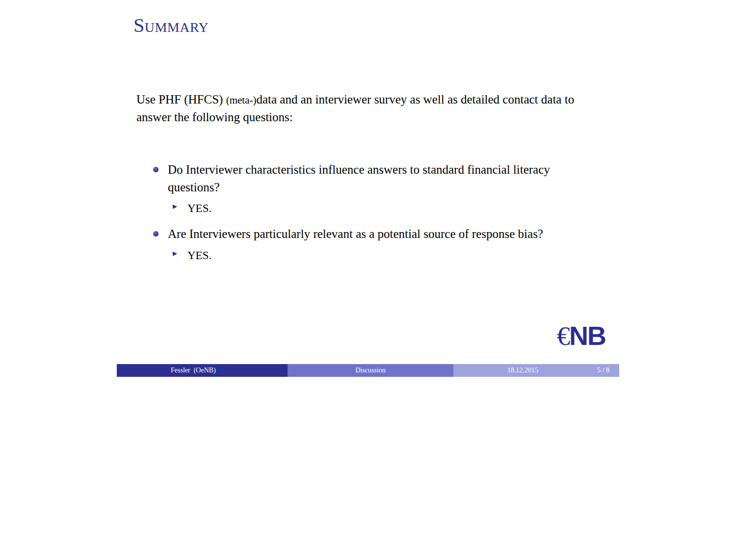Summary
Use PHF (HFCS) (meta-) data and an interviewer survey as well as detailed contact data to answer the following questions:
Do Interviewer characteristics influence answers to standard financial literacy questions?
YES.
Are Interviewers particularly relevant as a potential source of response bias?
YES.
€NB
Fessler (OeNB)
Discussion
18.12.20155 / 8